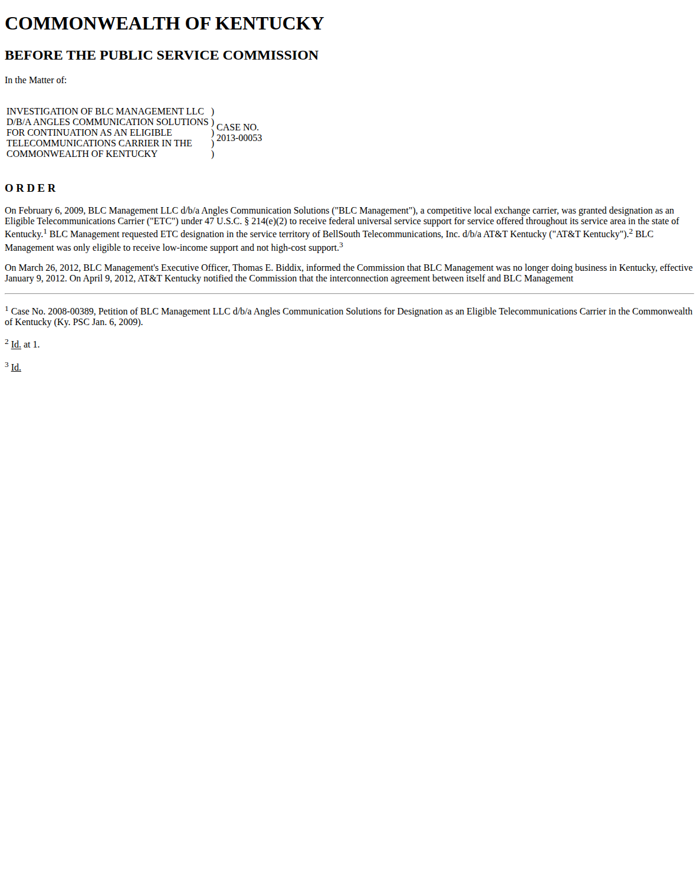COMMONWEALTH OF KENTUCKY
BEFORE THE PUBLIC SERVICE COMMISSION
In the Matter of:
| INVESTIGATION OF BLC MANAGEMENT LLC D/B/A ANGLES COMMUNICATION SOLUTIONS FOR CONTINUATION AS AN ELIGIBLE TELECOMMUNICATIONS CARRIER IN THE COMMONWEALTH OF KENTUCKY | ) ) ) ) ) | CASE NO. 2013-00053 |
O R D E R
On February 6, 2009, BLC Management LLC d/b/a Angles Communication Solutions ("BLC Management"), a competitive local exchange carrier, was granted designation as an Eligible Telecommunications Carrier ("ETC") under 47 U.S.C. § 214(e)(2) to receive federal universal service support for service offered throughout its service area in the state of Kentucky.1 BLC Management requested ETC designation in the service territory of BellSouth Telecommunications, Inc. d/b/a AT&T Kentucky ("AT&T Kentucky").2 BLC Management was only eligible to receive low-income support and not high-cost support.3
On March 26, 2012, BLC Management's Executive Officer, Thomas E. Biddix, informed the Commission that BLC Management was no longer doing business in Kentucky, effective January 9, 2012. On April 9, 2012, AT&T Kentucky notified the Commission that the interconnection agreement between itself and BLC Management
1 Case No. 2008-00389, Petition of BLC Management LLC d/b/a Angles Communication Solutions for Designation as an Eligible Telecommunications Carrier in the Commonwealth of Kentucky (Ky. PSC Jan. 6, 2009).
2 Id. at 1.
3 Id.